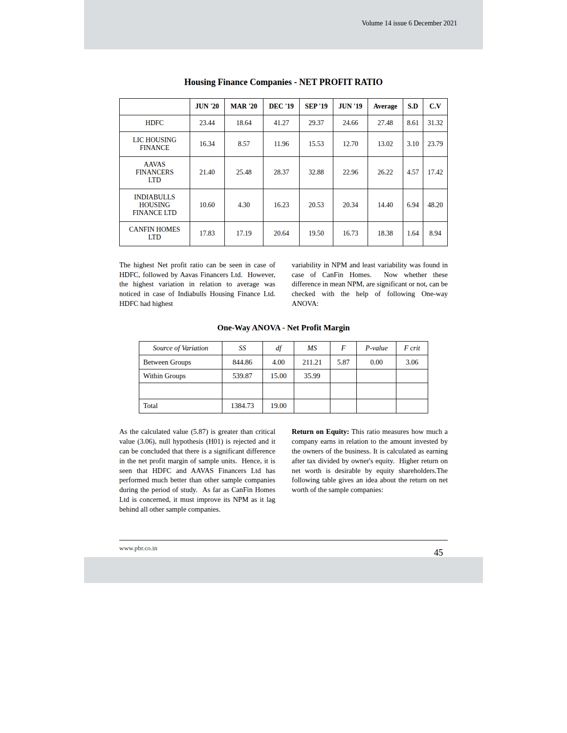Volume 14 issue 6 December 2021
Housing Finance Companies - NET PROFIT RATIO
| | JUN '20 | MAR '20 | DEC '19 | SEP '19 | JUN '19 | Average | S.D | C.V |
| --- | --- | --- | --- | --- | --- | --- | --- | --- |
| HDFC | 23.44 | 18.64 | 41.27 | 29.37 | 24.66 | 27.48 | 8.61 | 31.32 |
| LIC HOUSING FINANCE | 16.34 | 8.57 | 11.96 | 15.53 | 12.70 | 13.02 | 3.10 | 23.79 |
| AAVAS FINANCERS LTD | 21.40 | 25.48 | 28.37 | 32.88 | 22.96 | 26.22 | 4.57 | 17.42 |
| INDIABULLS HOUSING FINANCE LTD | 10.60 | 4.30 | 16.23 | 20.53 | 20.34 | 14.40 | 6.94 | 48.20 |
| CANFIN HOMES LTD | 17.83 | 17.19 | 20.64 | 19.50 | 16.73 | 18.38 | 1.64 | 8.94 |
The highest Net profit ratio can be seen in case of HDFC, followed by Aavas Financers Ltd. However, the highest variation in relation to average was noticed in case of Indiabulls Housing Finance Ltd. HDFC had highest
variability in NPM and least variability was found in case of CanFin Homes. Now whether these difference in mean NPM, are significant or not, can be checked with the help of following One-way ANOVA:
One-Way ANOVA - Net Profit Margin
| Source of Variation | SS | df | MS | F | P-value | F crit |
| --- | --- | --- | --- | --- | --- | --- |
| Between Groups | 844.86 | 4.00 | 211.21 | 5.87 | 0.00 | 3.06 |
| Within Groups | 539.87 | 15.00 | 35.99 | | | |
| Total | 1384.73 | 19.00 | | | | |
As the calculated value (5.87) is greater than critical value (3.06), null hypothesis (H01) is rejected and it can be concluded that there is a significant difference in the net profit margin of sample units. Hence, it is seen that HDFC and AAVAS Financers Ltd has performed much better than other sample companies during the period of study. As far as CanFin Homes Ltd is concerned, it must improve its NPM as it lag behind all other sample companies.
Return on Equity: This ratio measures how much a company earns in relation to the amount invested by the owners of the business. It is calculated as earning after tax divided by owner's equity. Higher return on net worth is desirable by equity shareholders.The following table gives an idea about the return on net worth of the sample companies:
www.pbr.co.in 45